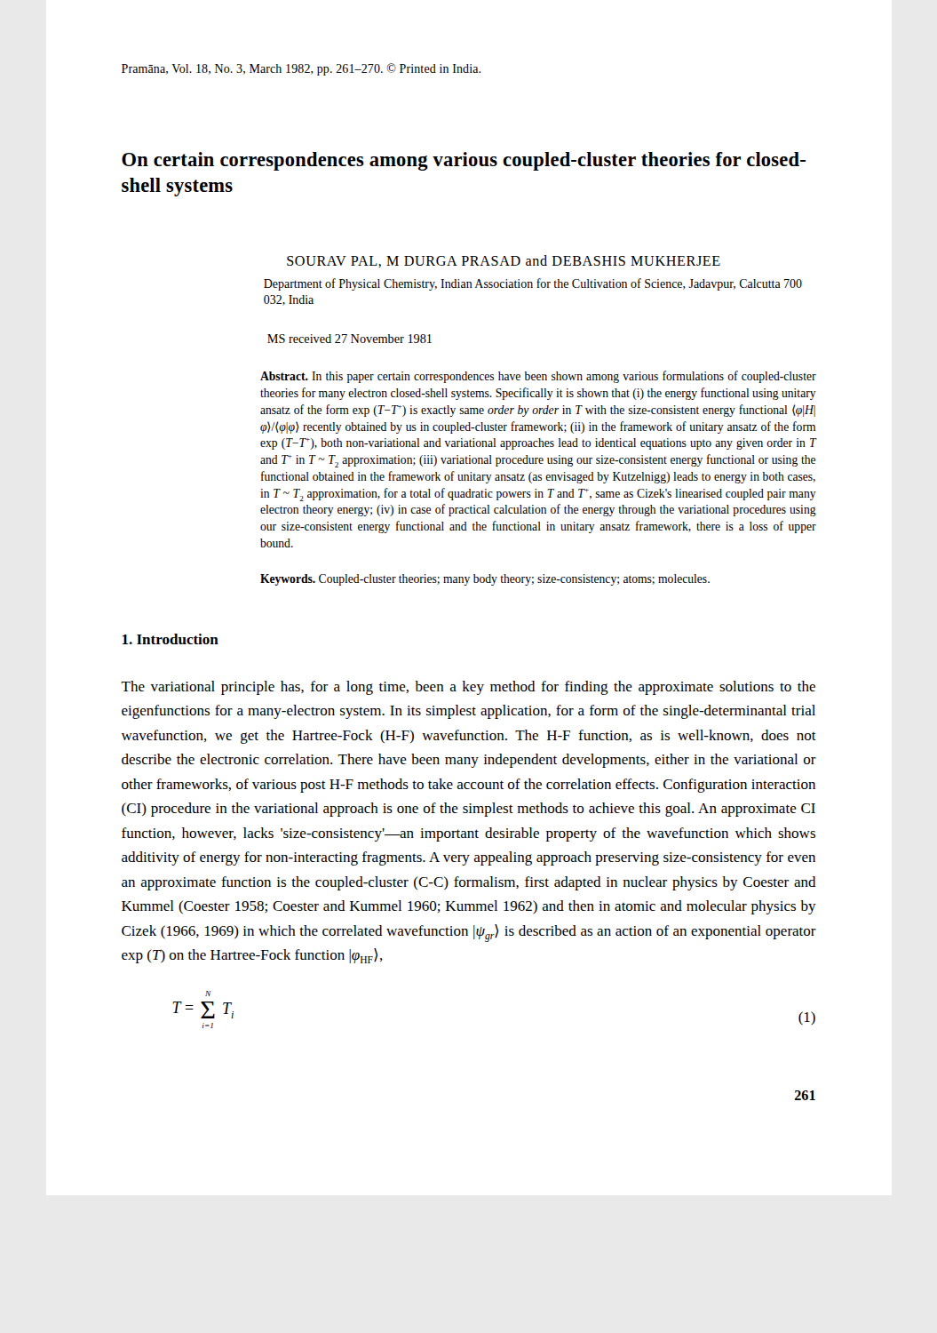Pramāna, Vol. 18, No. 3, March 1982, pp. 261–270. © Printed in India.
On certain correspondences among various coupled-cluster theories for closed-shell systems
SOURAV PAL, M DURGA PRASAD and DEBASHIS MUKHERJEE
Department of Physical Chemistry, Indian Association for the Cultivation of Science, Jadavpur, Calcutta 700 032, India
MS received 27 November 1981
Abstract. In this paper certain correspondences have been shown among various formulations of coupled-cluster theories for many electron closed-shell systems. Specifically it is shown that (i) the energy functional using unitary ansatz of the form exp (T−T+) is exactly same order by order in T with the size-consistent energy functional ⟨φ|H|φ⟩/⟨φ|φ⟩ recently obtained by us in coupled-cluster framework; (ii) in the framework of unitary ansatz of the form exp (T−T+), both non-variational and variational approaches lead to identical equations upto any given order in T and T+ in T ~ T2 approximation; (iii) variational procedure using our size-consistent energy functional or using the functional obtained in the framework of unitary ansatz (as envisaged by Kutzelnigg) leads to energy in both cases, in T ~ T2 approximation, for a total of quadratic powers in T and T+, same as Cizek's linearised coupled pair many electron theory energy; (iv) in case of practical calculation of the energy through the variational procedures using our size-consistent energy functional and the functional in unitary ansatz framework, there is a loss of upper bound.
Keywords. Coupled-cluster theories; many body theory; size-consistency; atoms; molecules.
1. Introduction
The variational principle has, for a long time, been a key method for finding the approximate solutions to the eigenfunctions for a many-electron system. In its simplest application, for a form of the single-determinantal trial wavefunction, we get the Hartree-Fock (H-F) wavefunction. The H-F function, as is well-known, does not describe the electronic correlation. There have been many independent developments, either in the variational or other frameworks, of various post H-F methods to take account of the correlation effects. Configuration interaction (CI) procedure in the variational approach is one of the simplest methods to achieve this goal. An approximate CI function, however, lacks 'size-consistency'—an important desirable property of the wavefunction which shows additivity of energy for non-interacting fragments. A very appealing approach preserving size-consistency for even an approximate function is the coupled-cluster (C-C) formalism, first adapted in nuclear physics by Coester and Kummel (Coester 1958; Coester and Kummel 1960; Kummel 1962) and then in atomic and molecular physics by Cizek (1966, 1969) in which the correlated wavefunction |ψgr⟩ is described as an action of an exponential operator exp (T) on the Hartree-Fock function |φHF⟩,
T = N Σ i=1 Ti
(1)
261